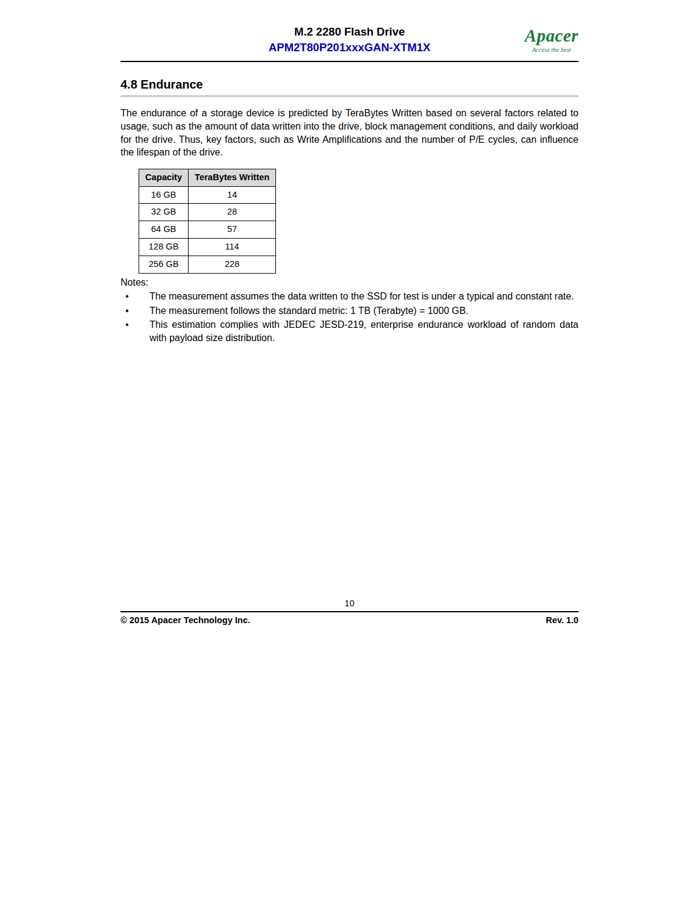Apacer
Access the best
M.2 2280 Flash Drive
APM2T80P201xxxGAN-XTM1X
4.8 Endurance
The endurance of a storage device is predicted by TeraBytes Written based on several factors related to usage, such as the amount of data written into the drive, block management conditions, and daily workload for the drive. Thus, key factors, such as Write Amplifications and the number of P/E cycles, can influence the lifespan of the drive.
| Capacity | TeraBytes Written |
| --- | --- |
| 16 GB | 14 |
| 32 GB | 28 |
| 64 GB | 57 |
| 128 GB | 114 |
| 256 GB | 228 |
Notes:
The measurement assumes the data written to the SSD for test is under a typical and constant rate.
The measurement follows the standard metric: 1 TB (Terabyte) = 1000 GB.
This estimation complies with JEDEC JESD-219, enterprise endurance workload of random data with payload size distribution.
10
© 2015 Apacer Technology Inc. Rev. 1.0